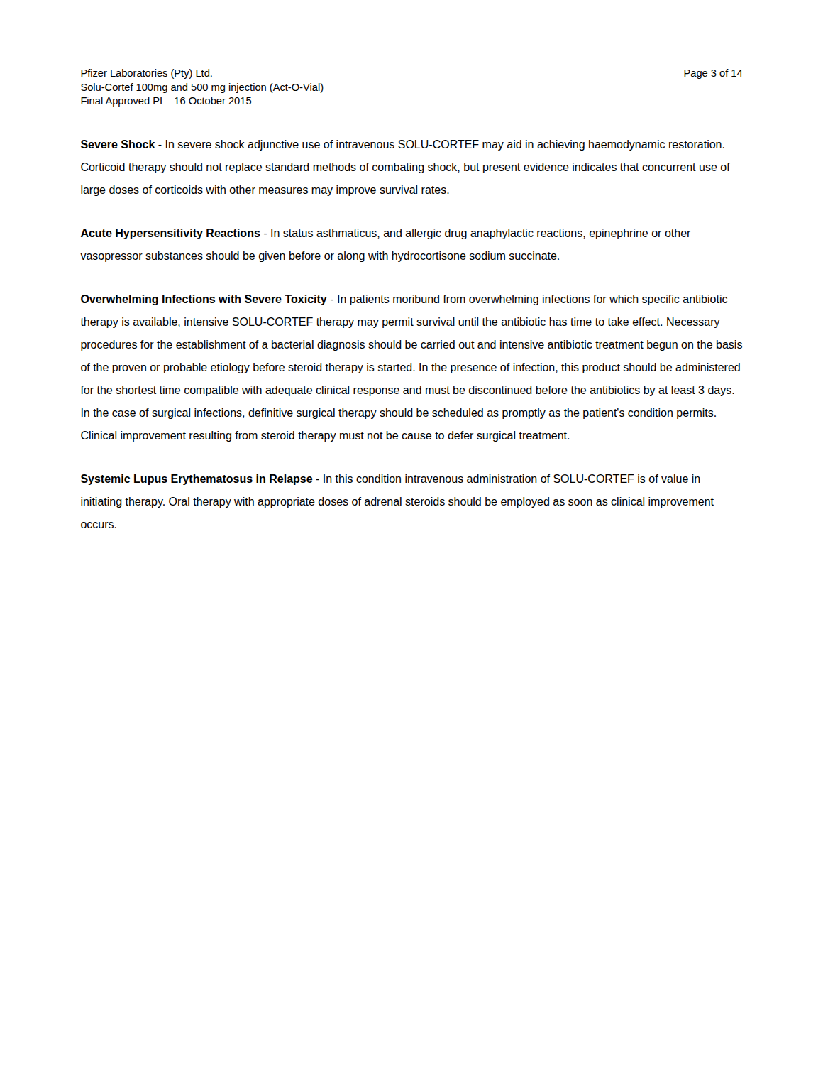Pfizer Laboratories (Pty) Ltd.
Solu-Cortef 100mg and 500 mg injection (Act-O-Vial)
Final Approved PI – 16 October 2015
Page 3 of 14
Severe Shock - In severe shock adjunctive use of intravenous SOLU-CORTEF may aid in achieving haemodynamic restoration. Corticoid therapy should not replace standard methods of combating shock, but present evidence indicates that concurrent use of large doses of corticoids with other measures may improve survival rates.
Acute Hypersensitivity Reactions - In status asthmaticus, and allergic drug anaphylactic reactions, epinephrine or other vasopressor substances should be given before or along with hydrocortisone sodium succinate.
Overwhelming Infections with Severe Toxicity - In patients moribund from overwhelming infections for which specific antibiotic therapy is available, intensive SOLU-CORTEF therapy may permit survival until the antibiotic has time to take effect. Necessary procedures for the establishment of a bacterial diagnosis should be carried out and intensive antibiotic treatment begun on the basis of the proven or probable etiology before steroid therapy is started. In the presence of infection, this product should be administered for the shortest time compatible with adequate clinical response and must be discontinued before the antibiotics by at least 3 days. In the case of surgical infections, definitive surgical therapy should be scheduled as promptly as the patient's condition permits. Clinical improvement resulting from steroid therapy must not be cause to defer surgical treatment.
Systemic Lupus Erythematosus in Relapse - In this condition intravenous administration of SOLU-CORTEF is of value in initiating therapy. Oral therapy with appropriate doses of adrenal steroids should be employed as soon as clinical improvement occurs.